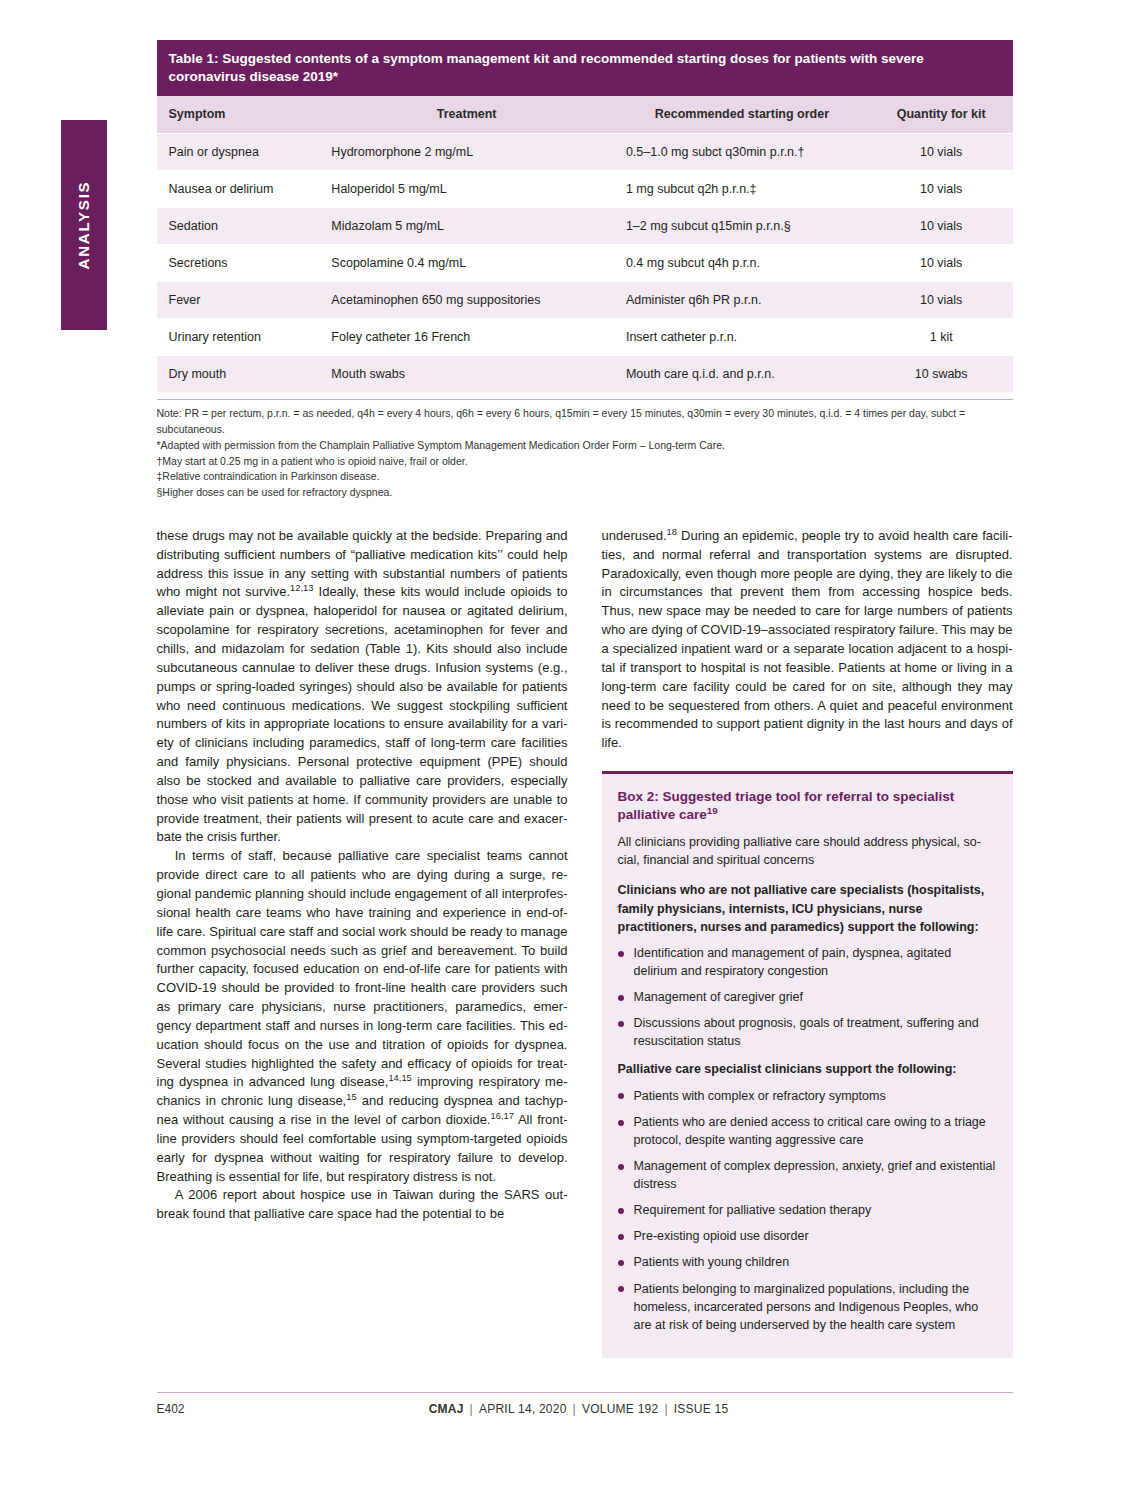ANALYSIS
Table 1: Suggested contents of a symptom management kit and recommended starting doses for patients with severe coronavirus disease 2019*
| Symptom | Treatment | Recommended starting order | Quantity for kit |
| --- | --- | --- | --- |
| Pain or dyspnea | Hydromorphone 2 mg/mL | 0.5–1.0 mg subct q30min p.r.n.† | 10 vials |
| Nausea or delirium | Haloperidol 5 mg/mL | 1 mg subcut q2h p.r.n.‡ | 10 vials |
| Sedation | Midazolam 5 mg/mL | 1–2 mg subcut q15min p.r.n.§ | 10 vials |
| Secretions | Scopolamine 0.4 mg/mL | 0.4 mg subcut q4h p.r.n. | 10 vials |
| Fever | Acetaminophen 650 mg suppositories | Administer q6h PR p.r.n. | 10 vials |
| Urinary retention | Foley catheter 16 French | Insert catheter p.r.n. | 1 kit |
| Dry mouth | Mouth swabs | Mouth care q.i.d. and p.r.n. | 10 swabs |
Note: PR = per rectum, p.r.n. = as needed, q4h = every 4 hours, q6h = every 6 hours, q15min = every 15 minutes, q30min = every 30 minutes, q.i.d. = 4 times per day, subct = subcutaneous.
*Adapted with permission from the Champlain Palliative Symptom Management Medication Order Form – Long-term Care.
†May start at 0.25 mg in a patient who is opioid naive, frail or older.
‡Relative contraindication in Parkinson disease.
§Higher doses can be used for refractory dyspnea.
these drugs may not be available quickly at the bedside. Preparing and distributing sufficient numbers of “palliative medication kits’’ could help address this issue in any setting with substantial numbers of patients who might not survive.12,13 Ideally, these kits would include opioids to alleviate pain or dyspnea, haloperidol for nausea or agitated delirium, scopolamine for respiratory secretions, acetaminophen for fever and chills, and midazolam for sedation (Table 1). Kits should also include subcutaneous cannulae to deliver these drugs. Infusion systems (e.g., pumps or spring-loaded syringes) should also be available for patients who need continuous medications. We suggest stockpiling sufficient numbers of kits in appropriate locations to ensure availability for a variety of clinicians including paramedics, staff of long-term care facilities and family physicians. Personal protective equipment (PPE) should also be stocked and available to palliative care providers, especially those who visit patients at home. If community providers are unable to provide treatment, their patients will present to acute care and exacerbate the crisis further.
In terms of staff, because palliative care specialist teams cannot provide direct care to all patients who are dying during a surge, regional pandemic planning should include engagement of all interprofessional health care teams who have training and experience in end-of-life care. Spiritual care staff and social work should be ready to manage common psychosocial needs such as grief and bereavement. To build further capacity, focused education on end-of-life care for patients with COVID-19 should be provided to front-line health care providers such as primary care physicians, nurse practitioners, paramedics, emergency department staff and nurses in long-term care facilities. This education should focus on the use and titration of opioids for dyspnea. Several studies highlighted the safety and efficacy of opioids for treating dyspnea in advanced lung disease,14,15 improving respiratory mechanics in chronic lung disease,15 and reducing dyspnea and tachypnea without causing a rise in the level of carbon dioxide.16,17 All front-line providers should feel comfortable using symptom-targeted opioids early for dyspnea without waiting for respiratory failure to develop. Breathing is essential for life, but respiratory distress is not.
A 2006 report about hospice use in Taiwan during the SARS outbreak found that palliative care space had the potential to be
underused.18 During an epidemic, people try to avoid health care facilities, and normal referral and transportation systems are disrupted. Paradoxically, even though more people are dying, they are likely to die in circumstances that prevent them from accessing hospice beds. Thus, new space may be needed to care for large numbers of patients who are dying of COVID-19–associated respiratory failure. This may be a specialized inpatient ward or a separate location adjacent to a hospital if transport to hospital is not feasible. Patients at home or living in a long-term care facility could be cared for on site, although they may need to be sequestered from others. A quiet and peaceful environment is recommended to support patient dignity in the last hours and days of life.
Box 2: Suggested triage tool for referral to specialist palliative care19
All clinicians providing palliative care should address physical, social, financial and spiritual concerns
Clinicians who are not palliative care specialists (hospitalists, family physicians, internists, ICU physicians, nurse practitioners, nurses and paramedics) support the following:
Identification and management of pain, dyspnea, agitated delirium and respiratory congestion
Management of caregiver grief
Discussions about prognosis, goals of treatment, suffering and resuscitation status
Palliative care specialist clinicians support the following:
Patients with complex or refractory symptoms
Patients who are denied access to critical care owing to a triage protocol, despite wanting aggressive care
Management of complex depression, anxiety, grief and existential distress
Requirement for palliative sedation therapy
Pre-existing opioid use disorder
Patients with young children
Patients belonging to marginalized populations, including the homeless, incarcerated persons and Indigenous Peoples, who are at risk of being underserved by the health care system
E402
CMAJ|APRIL 14, 2020|VOLUME 192|ISSUE 15